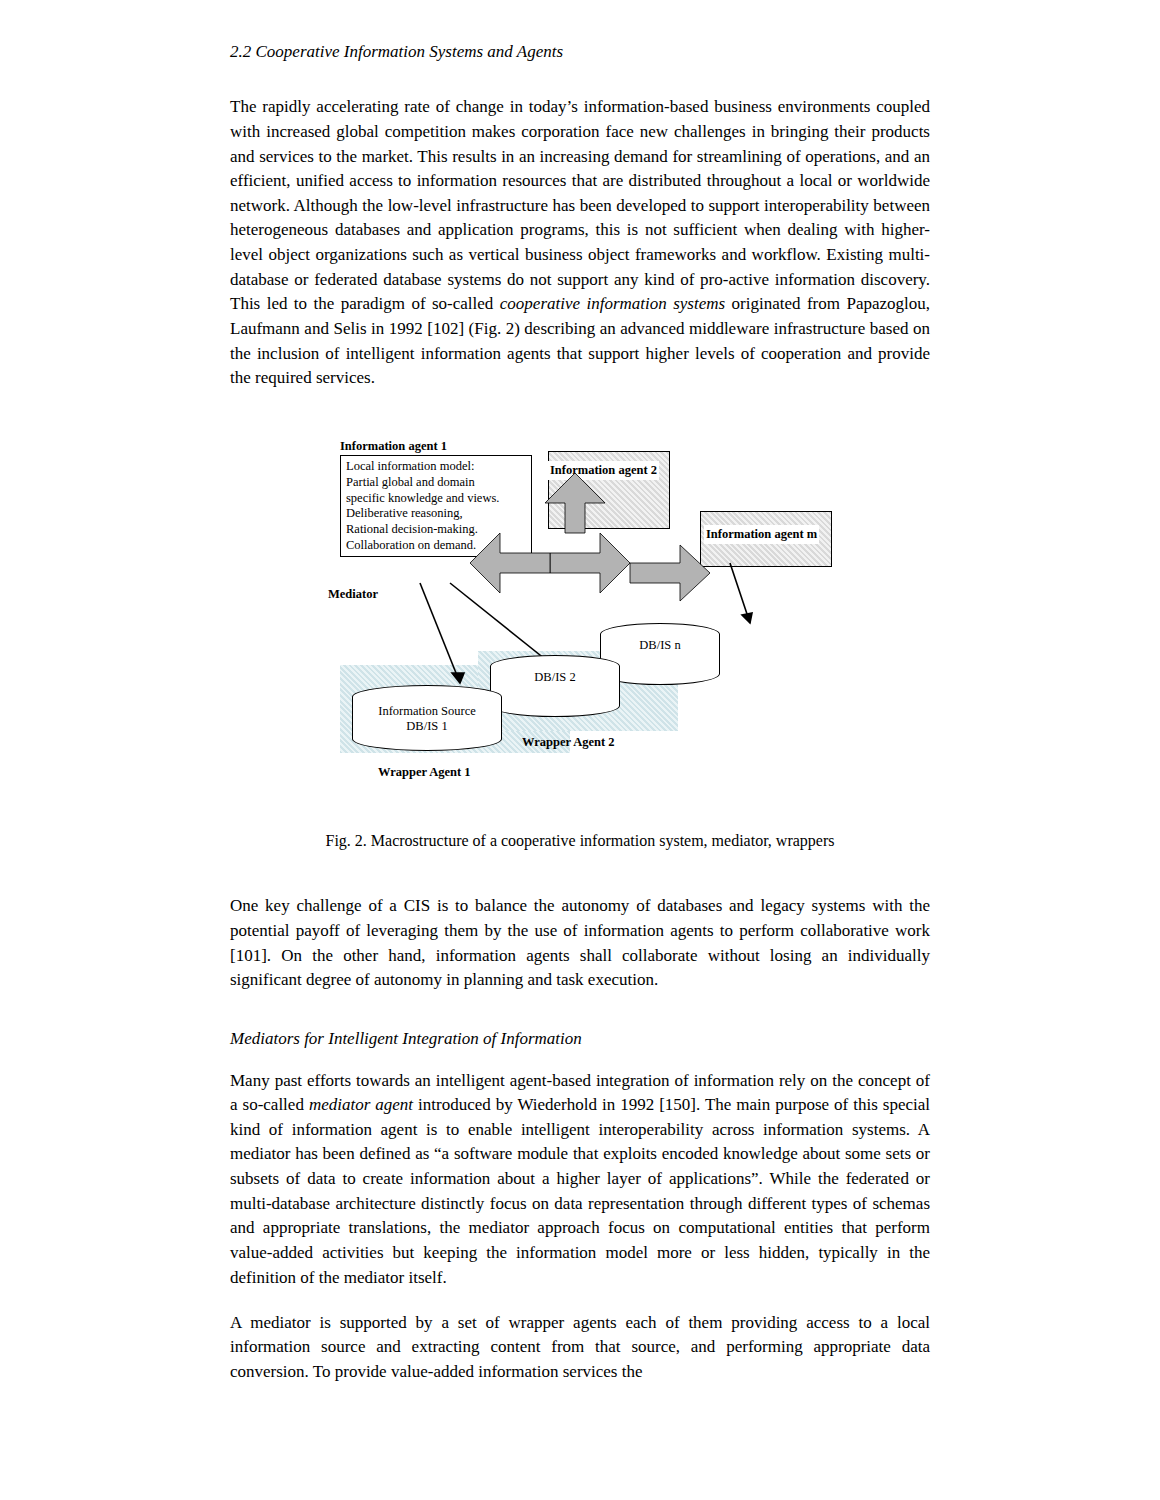2.2 Cooperative Information Systems and Agents
The rapidly accelerating rate of change in today’s information-based business environments coupled with increased global competition makes corporation face new challenges in bringing their products and services to the market. This results in an increasing demand for streamlining of operations, and an efficient, unified access to information resources that are distributed throughout a local or worldwide network. Although the low-level infrastructure has been developed to support interoperability between heterogeneous databases and application programs, this is not sufficient when dealing with higher-level object organizations such as vertical business object frameworks and workflow. Existing multi-database or federated database systems do not support any kind of pro-active information discovery. This led to the paradigm of so-called cooperative information systems originated from Papazoglou, Laufmann and Selis in 1992 [102] (Fig. 2) describing an advanced middleware infrastructure based on the inclusion of intelligent information agents that support higher levels of cooperation and provide the required services.
Local information model:
Partial global and domain
specific knowledge and views.
Deliberative reasoning,
Rational decision-making.
Collaboration on demand.
Information agent 1
Mediator
Information agent 2
Information agent m
DB/IS n
DB/IS 2
Information Source
DB/IS 1
Wrapper Agent 2
Wrapper Agent 1
Fig. 2. Macrostructure of a cooperative information system, mediator, wrappers
One key challenge of a CIS is to balance the autonomy of databases and legacy systems with the potential payoff of leveraging them by the use of information agents to perform collaborative work [101]. On the other hand, information agents shall collaborate without losing an individually significant degree of autonomy in planning and task execution.
Mediators for Intelligent Integration of Information
Many past efforts towards an intelligent agent-based integration of information rely on the concept of a so-called mediator agent introduced by Wiederhold in 1992 [150]. The main purpose of this special kind of information agent is to enable intelligent interoperability across information systems. A mediator has been defined as “a software module that exploits encoded knowledge about some sets or subsets of data to create information about a higher layer of applications”. While the federated or multi-database architecture distinctly focus on data representation through different types of schemas and appropriate translations, the mediator approach focus on computational entities that perform value-added activities but keeping the information model more or less hidden, typically in the definition of the mediator itself.
A mediator is supported by a set of wrapper agents each of them providing access to a local information source and extracting content from that source, and performing appropriate data conversion. To provide value-added information services the